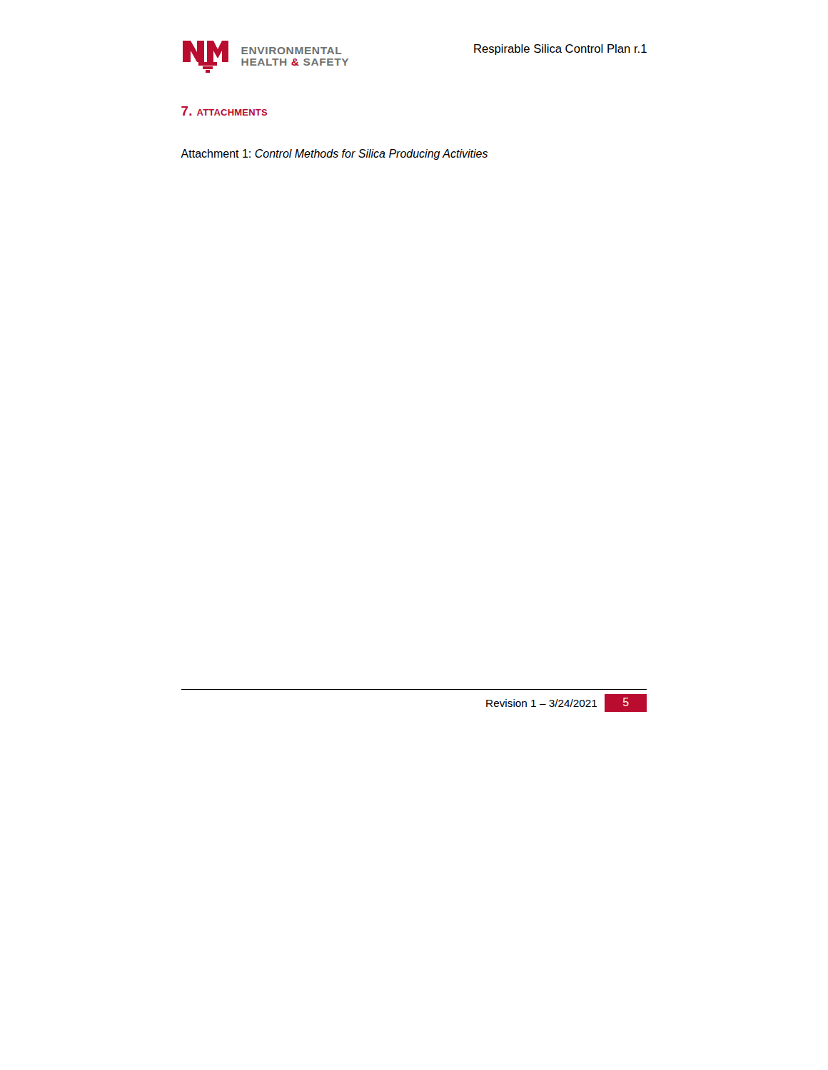ENVIRONMENTAL HEALTH & SAFETY
Respirable Silica Control Plan r.1
7. Attachments
Attachment 1: Control Methods for Silica Producing Activities
Revision 1 – 3/24/2021
5